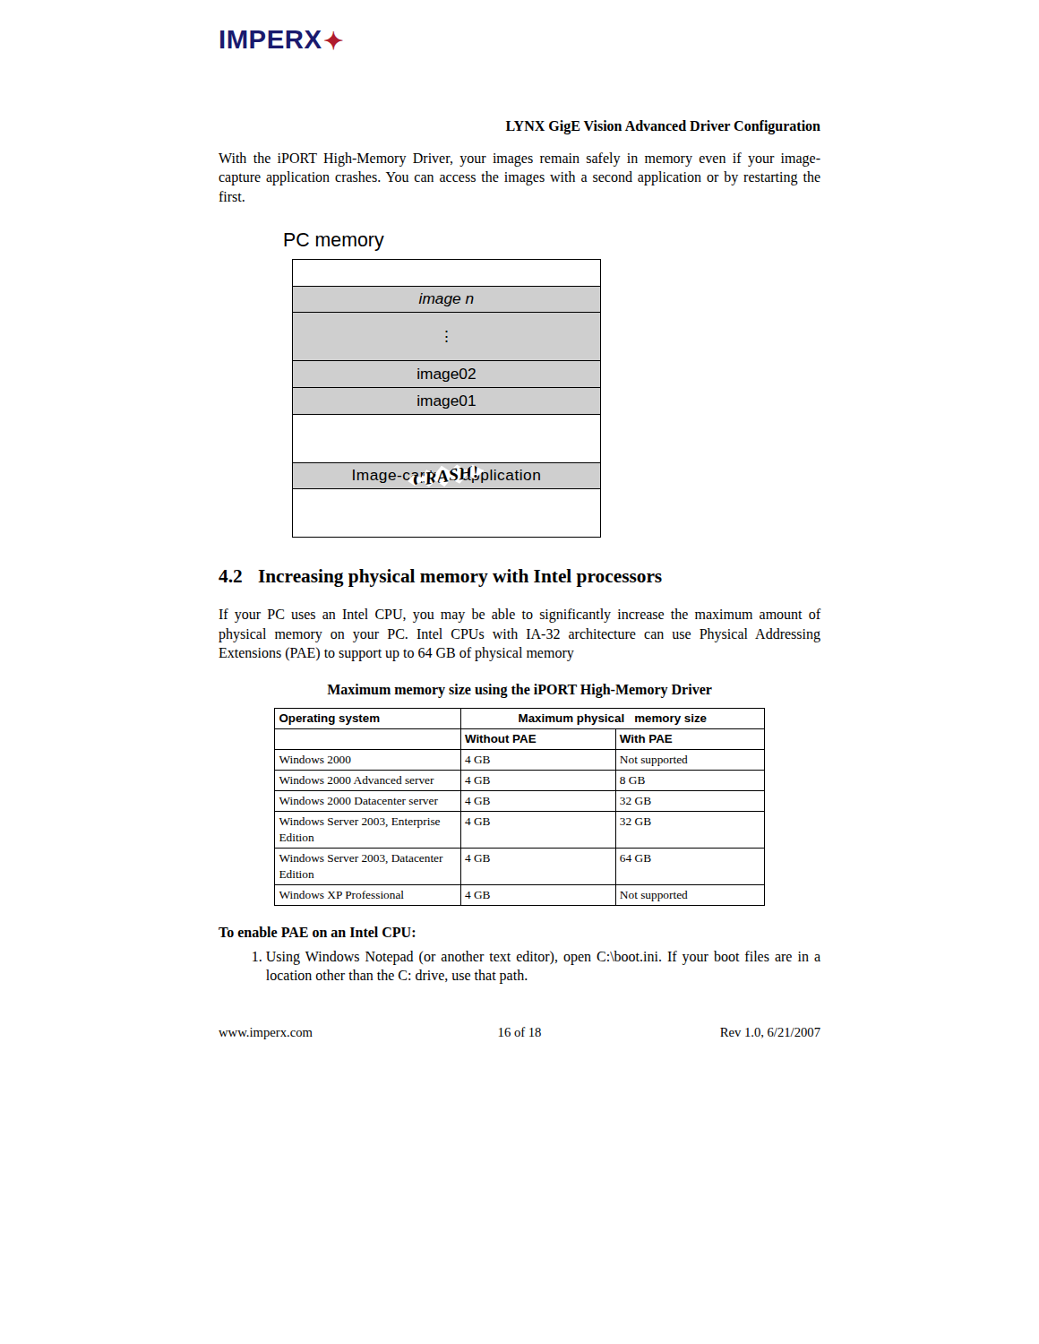IMPERX✦
LYNX GigE Vision Advanced Driver Configuration
With the iPORT High-Memory Driver, your images remain safely in memory even if your image-capture application crashes. You can access the images with a second application or by restarting the first.
PC memory
| image n |
| ⋮ |
| image02 |
| image01 |
| Image-capture application CRASH! |
4.2 Increasing physical memory with Intel processors
If your PC uses an Intel CPU, you may be able to significantly increase the maximum amount of physical memory on your PC. Intel CPUs with IA-32 architecture can use Physical Addressing Extensions (PAE) to support up to 64 GB of physical memory
Maximum memory size using the iPORT High-Memory Driver
| Operating system | Maximum physical memory size |
| --- | --- |
| | Without PAE | With PAE |
| Windows 2000 | 4 GB | Not supported |
| Windows 2000 Advanced server | 4 GB | 8 GB |
| Windows 2000 Datacenter server | 4 GB | 32 GB |
| Windows Server 2003, Enterprise Edition | 4 GB | 32 GB |
| Windows Server 2003, Datacenter Edition | 4 GB | 64 GB |
| Windows XP Professional | 4 GB | Not supported |
To enable PAE on an Intel CPU:
Using Windows Notepad (or another text editor), open C:\boot.ini. If your boot files are in a location other than the C: drive, use that path.
www.imperx.com
16 of 18
Rev 1.0, 6/21/2007